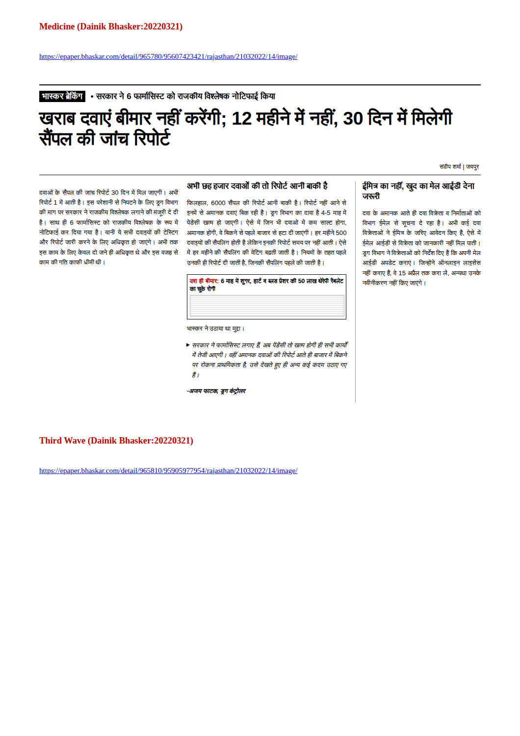Medicine (Dainik Bhasker:20220321)
https://epaper.bhaskar.com/detail/965780/95607423421/rajasthan/21032022/14/image/
भास्कर ब्रेकिंग • सरकार ने 6 फार्मासिस्ट को राजकीय विश्लेषक नोटिफाई किया
खराब दवाएं बीमार नहीं करेंगी; 12 महीने में नहीं, 30 दिन में मिलेगी सैंपल की जांच रिपोर्ट
संदीप शर्मा | जयपुर
दवाओं के सैंपल की जांच रिपोर्ट 30 दिन में मिल जाएगी। अभी रिपोर्ट 1 में आती है। इस परेशानी से निपटने के लिए ड्रग विभाग की मांग पर सरकार ने राजकीय विश्लेषक लगाने की मंजूरी दे दी है। साथ ही 6 फार्मासिस्ट को राजकीय विश्लेषक के रूप में नोटिफाई कर दिया गया है। यानी ये सभी दवाइयों की टेस्टिंग और रिपोर्ट जारी करने के लिए अधिकृत हो जाएंगे। अभी तक इस काम के लिए केवल दो जने ही अधिकृत थे और इस वजह से काम की गति काफी धीमी थी।
अभी छह हजार दवाओं की तो रिपोर्ट आनी बाकी है
फिलहाल, 6000 सैंपल की रिपोर्ट आनी बाकी है। रिपोर्ट नहीं आने से इनमें से अमानक दवाएं बिक रही हैं। ड्रग विभाग का दावा है 4-5 माह में पेंडेंसी खत्म हो जाएगी। ऐसे में जिन भी दवाओं में कम साल्ट होगा, अमानक होंगी, वे बिकने से पहले बाजार से हटा दी जाएंगी। हर महीने 500 दवाइयों की सैंपलिंग होती है लेकिन इनकी रिपोर्ट समय पर नहीं आती। ऐसे में हर महीने की सैंपलिंग की वेटिंग बढ़ती जाती है। नियमों के तहत पहले उनकी ही रिपोर्ट दी जाती है, जिनकी सैंपलिंग पहले की जाती है।
दवा ही बीमार: 6 माह में शुगर, हार्ट व ब्लड प्रेशर की 50 लाख थेरेपी रैबलेट का चुके रोगी
भास्कर ने उठाया था मुद्दा।
सरकार ने फार्मासिस्ट लगाए हैं, अब पेंडेंसी तो खत्म होगी ही सभी कार्यों में तेजी आएगी। वहीं अमानक दवाओं की रिपोर्ट आते ही बाजार में बिकने पर रोकना प्राथमिकता है, उसे देखते हुए ही अन्य कई कदम उठाए गए हैं।
-अजय फाटक, ड्रग कंट्रोलर
ईमित्र का नहीं, खुद का मेल आईडी देना जरूरी
दवा के अमानक आते ही दवा विक्रेता व निर्माताओं को विभाग ईमेल से सूचना दे रहा है। अभी कई दवा विक्रेताओं ने ईमित्र के जरिए आवेदन किए हैं, ऐसे में ईमेल आईडी से विक्रेता को जानकारी नहीं मिल पाती। ड्रग विभाग ने विक्रेताओं को निर्देश दिए हैं कि अपनी मेल आईडी अपडेट कराएं। जिन्होंने ऑनलाइन लाइसेंस नहीं कराए हैं, वे 15 अप्रैल तक करा लें, अन्यथा उनके नवीनीकरण नहीं किए जाएंगे।
Third Wave (Dainik Bhasker:20220321)
https://epaper.bhaskar.com/detail/965810/95905977954/rajasthan/21032022/14/image/